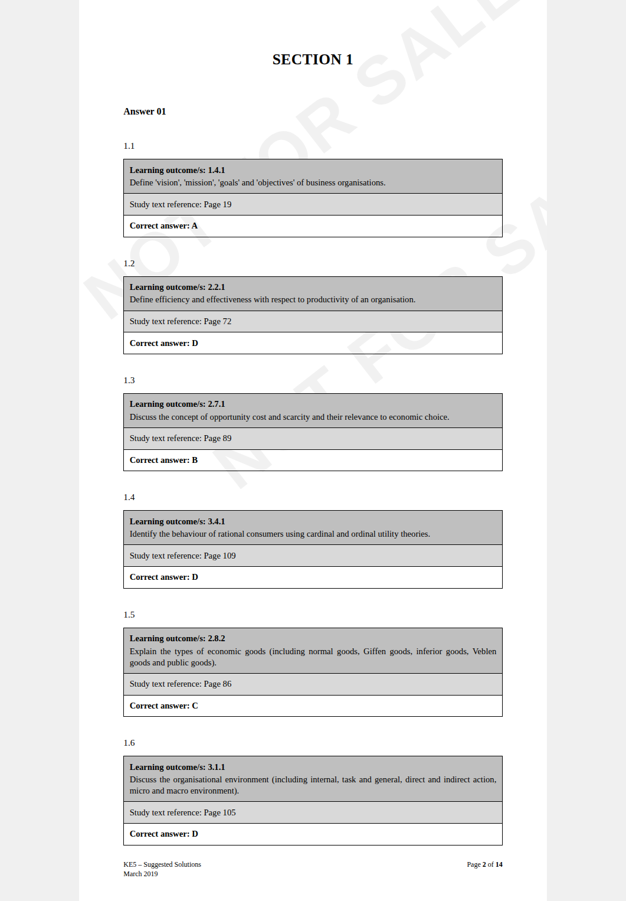NOT FOR SALE NOT FOR SALE
SECTION 1
Answer 01
1.1
| Learning outcome/s: 1.4.1 Define 'vision', 'mission', 'goals' and 'objectives' of business organisations. |
| Study text reference: Page 19 |
| Correct answer: A |
1.2
| Learning outcome/s: 2.2.1 Define efficiency and effectiveness with respect to productivity of an organisation. |
| Study text reference: Page 72 |
| Correct answer: D |
1.3
| Learning outcome/s: 2.7.1 Discuss the concept of opportunity cost and scarcity and their relevance to economic choice. |
| Study text reference: Page 89 |
| Correct answer: B |
1.4
| Learning outcome/s: 3.4.1 Identify the behaviour of rational consumers using cardinal and ordinal utility theories. |
| Study text reference: Page 109 |
| Correct answer: D |
1.5
| Learning outcome/s: 2.8.2 Explain the types of economic goods (including normal goods, Giffen goods, inferior goods, Veblen goods and public goods). |
| Study text reference: Page 86 |
| Correct answer: C |
1.6
| Learning outcome/s: 3.1.1 Discuss the organisational environment (including internal, task and general, direct and indirect action, micro and macro environment). |
| Study text reference: Page 105 |
| Correct answer: D |
KE5 – Suggested Solutions
March 2019
Page 2 of 14